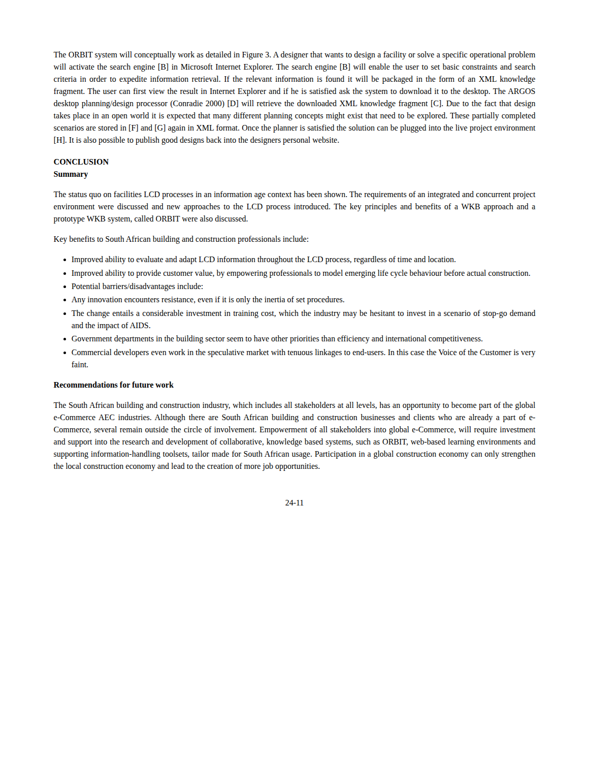The ORBIT system will conceptually work as detailed in Figure 3. A designer that wants to design a facility or solve a specific operational problem will activate the search engine [B] in Microsoft Internet Explorer. The search engine [B] will enable the user to set basic constraints and search criteria in order to expedite information retrieval. If the relevant information is found it will be packaged in the form of an XML knowledge fragment. The user can first view the result in Internet Explorer and if he is satisfied ask the system to download it to the desktop. The ARGOS desktop planning/design processor (Conradie 2000) [D] will retrieve the downloaded XML knowledge fragment [C]. Due to the fact that design takes place in an open world it is expected that many different planning concepts might exist that need to be explored. These partially completed scenarios are stored in [F] and [G] again in XML format. Once the planner is satisfied the solution can be plugged into the live project environment [H]. It is also possible to publish good designs back into the designers personal website.
CONCLUSION
Summary
The status quo on facilities LCD processes in an information age context has been shown. The requirements of an integrated and concurrent project environment were discussed and new approaches to the LCD process introduced. The key principles and benefits of a WKB approach and a prototype WKB system, called ORBIT were also discussed.
Key benefits to South African building and construction professionals include:
Improved ability to evaluate and adapt LCD information throughout the LCD process, regardless of time and location.
Improved ability to provide customer value, by empowering professionals to model emerging life cycle behaviour before actual construction.
Potential barriers/disadvantages include:
Any innovation encounters resistance, even if it is only the inertia of set procedures.
The change entails a considerable investment in training cost, which the industry may be hesitant to invest in a scenario of stop-go demand and the impact of AIDS.
Government departments in the building sector seem to have other priorities than efficiency and international competitiveness.
Commercial developers even work in the speculative market with tenuous linkages to end-users. In this case the Voice of the Customer is very faint.
Recommendations for future work
The South African building and construction industry, which includes all stakeholders at all levels, has an opportunity to become part of the global e-Commerce AEC industries. Although there are South African building and construction businesses and clients who are already a part of e-Commerce, several remain outside the circle of involvement. Empowerment of all stakeholders into global e-Commerce, will require investment and support into the research and development of collaborative, knowledge based systems, such as ORBIT, web-based learning environments and supporting information-handling toolsets, tailor made for South African usage. Participation in a global construction economy can only strengthen the local construction economy and lead to the creation of more job opportunities.
24-11